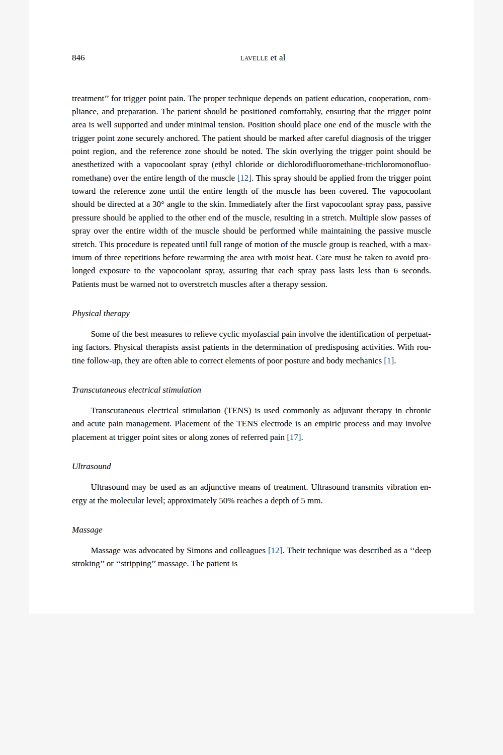846 lavelle et al
treatment’’ for trigger point pain. The proper technique depends on patient education, cooperation, compliance, and preparation. The patient should be positioned comfortably, ensuring that the trigger point area is well supported and under minimal tension. Position should place one end of the muscle with the trigger point zone securely anchored. The patient should be marked after careful diagnosis of the trigger point region, and the reference zone should be noted. The skin overlying the trigger point should be anesthetized with a vapocoolant spray (ethyl chloride or dichlorodifluoromethane-trichloromonofluoromethane) over the entire length of the muscle [12]. This spray should be applied from the trigger point toward the reference zone until the entire length of the muscle has been covered. The vapocoolant should be directed at a 30° angle to the skin. Immediately after the first vapocoolant spray pass, passive pressure should be applied to the other end of the muscle, resulting in a stretch. Multiple slow passes of spray over the entire width of the muscle should be performed while maintaining the passive muscle stretch. This procedure is repeated until full range of motion of the muscle group is reached, with a maximum of three repetitions before rewarming the area with moist heat. Care must be taken to avoid prolonged exposure to the vapocoolant spray, assuring that each spray pass lasts less than 6 seconds. Patients must be warned not to overstretch muscles after a therapy session.
Physical therapy
Some of the best measures to relieve cyclic myofascial pain involve the identification of perpetuating factors. Physical therapists assist patients in the determination of predisposing activities. With routine follow-up, they are often able to correct elements of poor posture and body mechanics [1].
Transcutaneous electrical stimulation
Transcutaneous electrical stimulation (TENS) is used commonly as adjuvant therapy in chronic and acute pain management. Placement of the TENS electrode is an empiric process and may involve placement at trigger point sites or along zones of referred pain [17].
Ultrasound
Ultrasound may be used as an adjunctive means of treatment. Ultrasound transmits vibration energy at the molecular level; approximately 50% reaches a depth of 5 mm.
Massage
Massage was advocated by Simons and colleagues [12]. Their technique was described as a ‘‘deep stroking’’ or ‘‘stripping’’ massage. The patient is